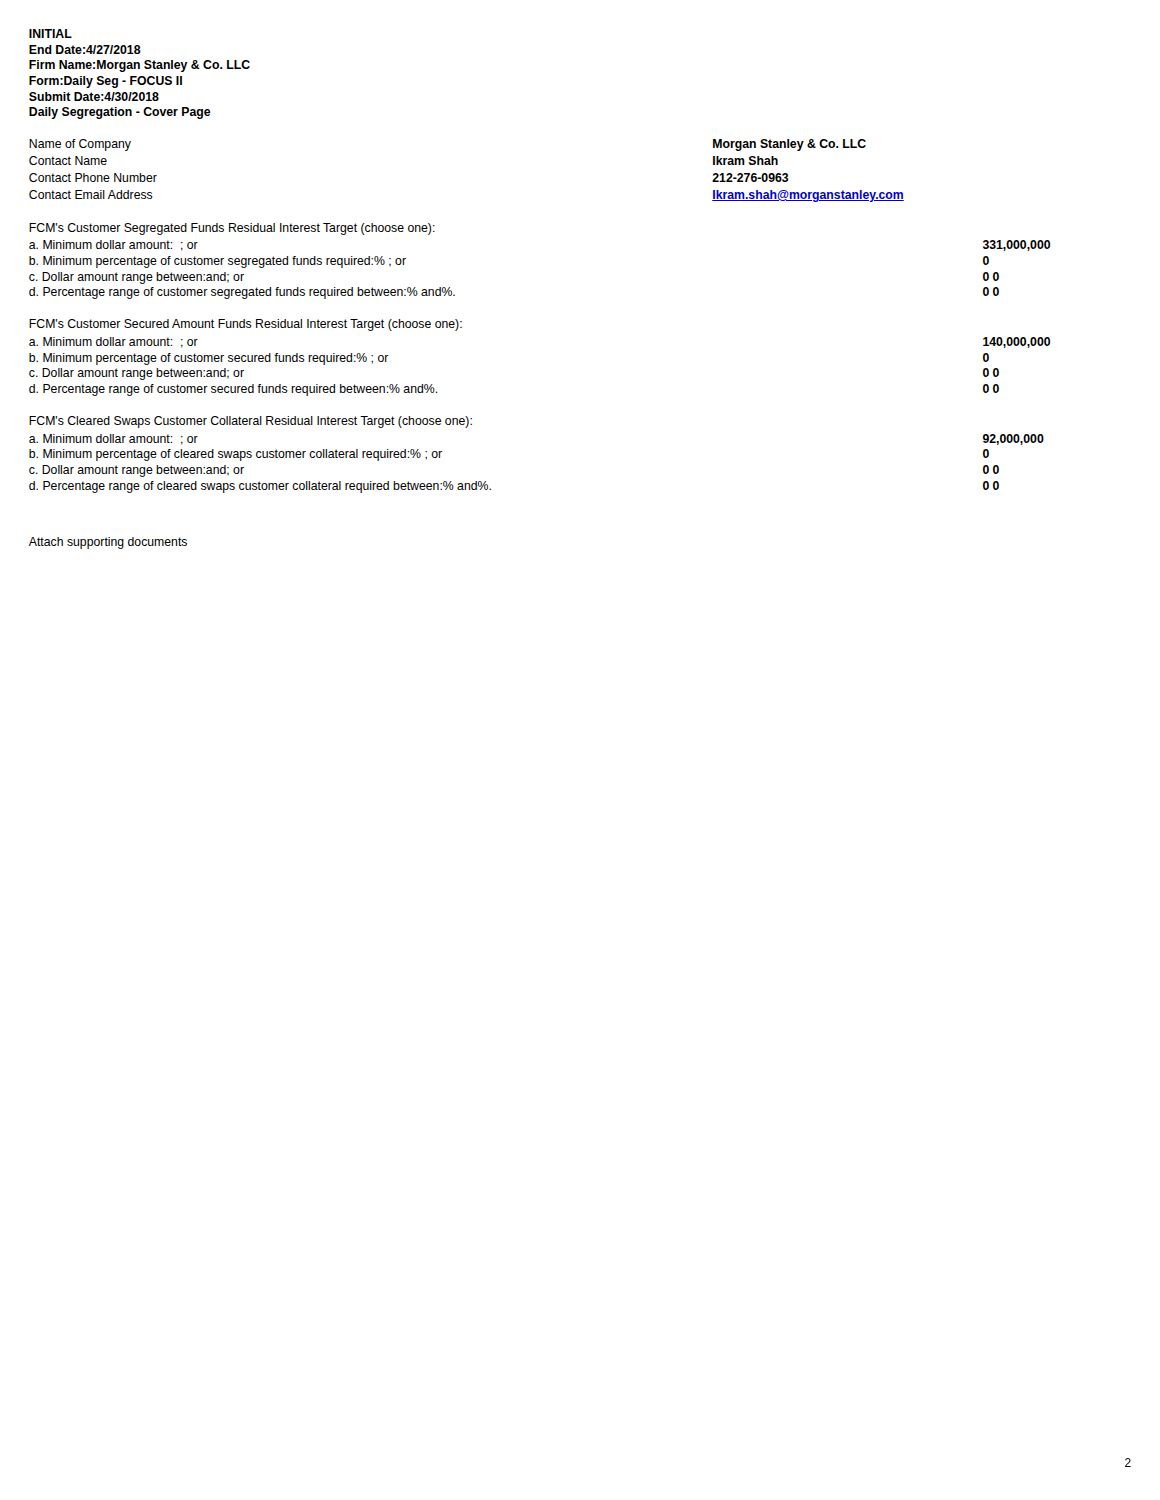INITIAL
End Date:4/27/2018
Firm Name:Morgan Stanley & Co. LLC
Form:Daily Seg - FOCUS II
Submit Date:4/30/2018
Daily Segregation - Cover Page
| Name of Company | Morgan Stanley & Co. LLC |
| Contact Name | Ikram Shah |
| Contact Phone Number | 212-276-0963 |
| Contact Email Address | Ikram.shah@morganstanley.com |
FCM's Customer Segregated Funds Residual Interest Target (choose one):
a. Minimum dollar amount: ; or 331,000,000
b. Minimum percentage of customer segregated funds required:% ; or 0
c. Dollar amount range between:and; or 0 0
d. Percentage range of customer segregated funds required between:% and%. 0 0
FCM's Customer Secured Amount Funds Residual Interest Target (choose one):
a. Minimum dollar amount: ; or 140,000,000
b. Minimum percentage of customer secured funds required:% ; or 0
c. Dollar amount range between:and; or 0 0
d. Percentage range of customer secured funds required between:% and%. 0 0
FCM's Cleared Swaps Customer Collateral Residual Interest Target (choose one):
a. Minimum dollar amount: ; or 92,000,000
b. Minimum percentage of cleared swaps customer collateral required:% ; or 0
c. Dollar amount range between:and; or 0 0
d. Percentage range of cleared swaps customer collateral required between:% and%. 0 0
Attach supporting documents
2